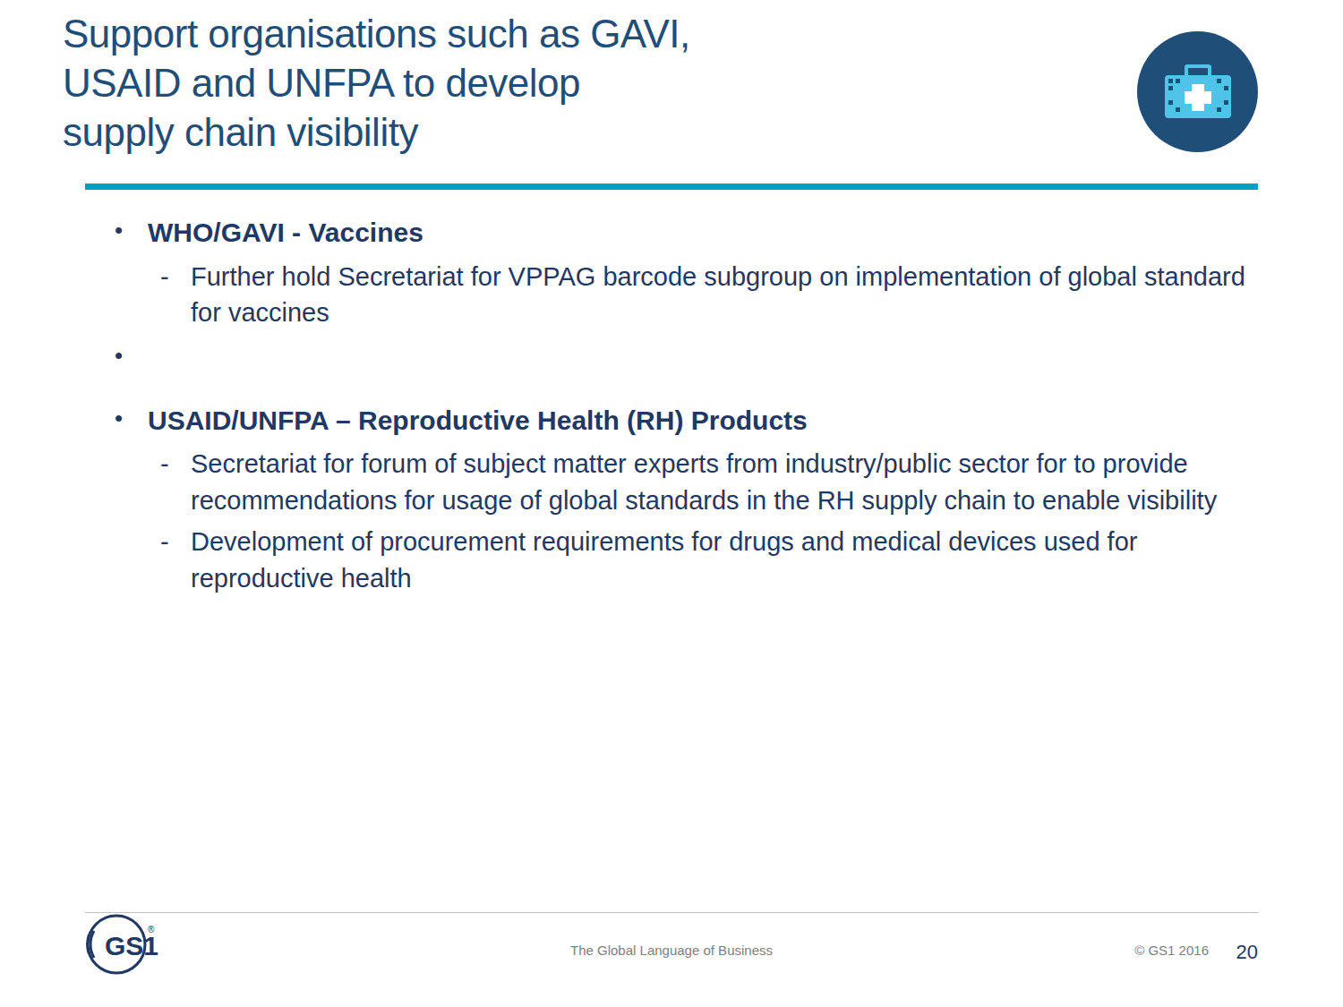Support organisations such as GAVI,
USAID and UNFPA to develop
supply chain visibility
WHO/GAVI - Vaccines
Further hold Secretariat for VPPAG barcode subgroup on implementation of global standard for vaccines
USAID/UNFPA – Reproductive Health (RH) Products
Secretariat for forum of subject matter experts from industry/public sector for to provide recommendations for usage of global standards in the RH supply chain to enable visibility
Development of procurement requirements for drugs and medical devices used for reproductive health
GS1 ®
The Global Language of Business
© GS1 2016
20